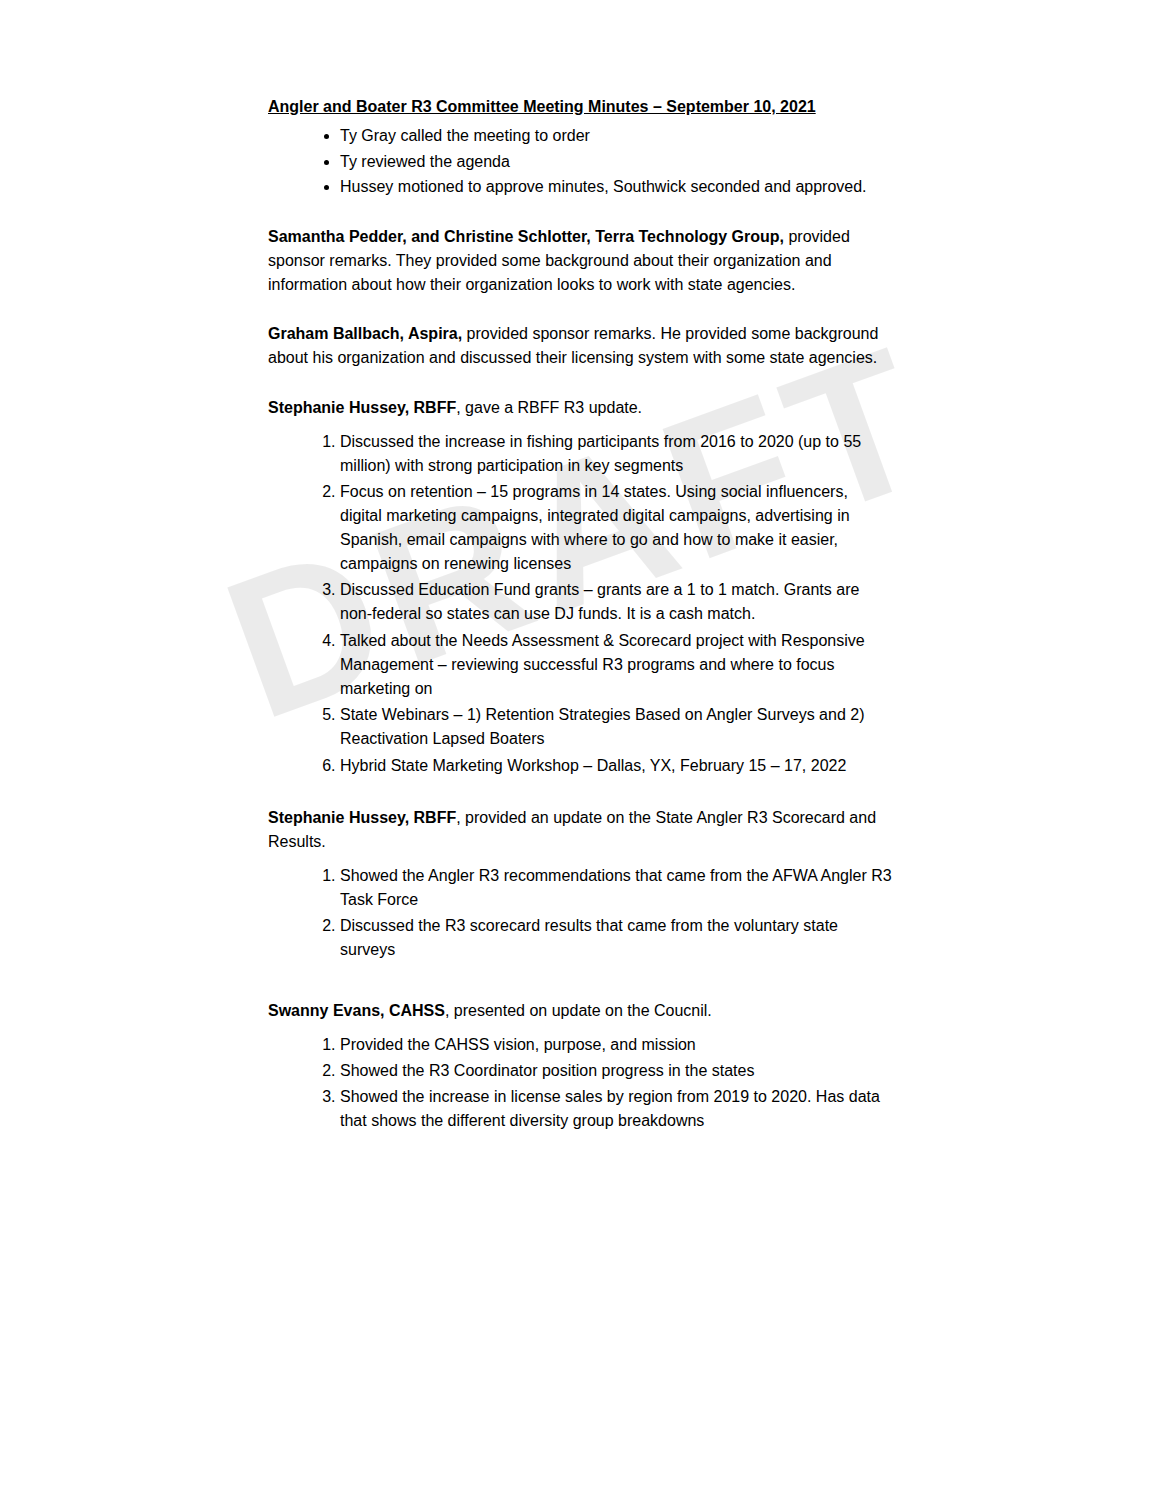DRAFT
Angler and Boater R3 Committee Meeting Minutes – September 10, 2021
Ty Gray called the meeting to order
Ty reviewed the agenda
Hussey motioned to approve minutes, Southwick seconded and approved.
Samantha Pedder, and Christine Schlotter, Terra Technology Group, provided sponsor remarks. They provided some background about their organization and information about how their organization looks to work with state agencies.
Graham Ballbach, Aspira, provided sponsor remarks. He provided some background about his organization and discussed their licensing system with some state agencies.
Stephanie Hussey, RBFF, gave a RBFF R3 update.
Discussed the increase in fishing participants from 2016 to 2020 (up to 55 million) with strong participation in key segments
Focus on retention – 15 programs in 14 states. Using social influencers, digital marketing campaigns, integrated digital campaigns, advertising in Spanish, email campaigns with where to go and how to make it easier, campaigns on renewing licenses
Discussed Education Fund grants – grants are a 1 to 1 match. Grants are non-federal so states can use DJ funds. It is a cash match.
Talked about the Needs Assessment & Scorecard project with Responsive Management – reviewing successful R3 programs and where to focus marketing on
State Webinars – 1) Retention Strategies Based on Angler Surveys and 2) Reactivation Lapsed Boaters
Hybrid State Marketing Workshop – Dallas, YX, February 15 – 17, 2022
Stephanie Hussey, RBFF, provided an update on the State Angler R3 Scorecard and Results.
Showed the Angler R3 recommendations that came from the AFWA Angler R3 Task Force
Discussed the R3 scorecard results that came from the voluntary state surveys
Swanny Evans, CAHSS, presented on update on the Coucnil.
Provided the CAHSS vision, purpose, and mission
Showed the R3 Coordinator position progress in the states
Showed the increase in license sales by region from 2019 to 2020. Has data that shows the different diversity group breakdowns